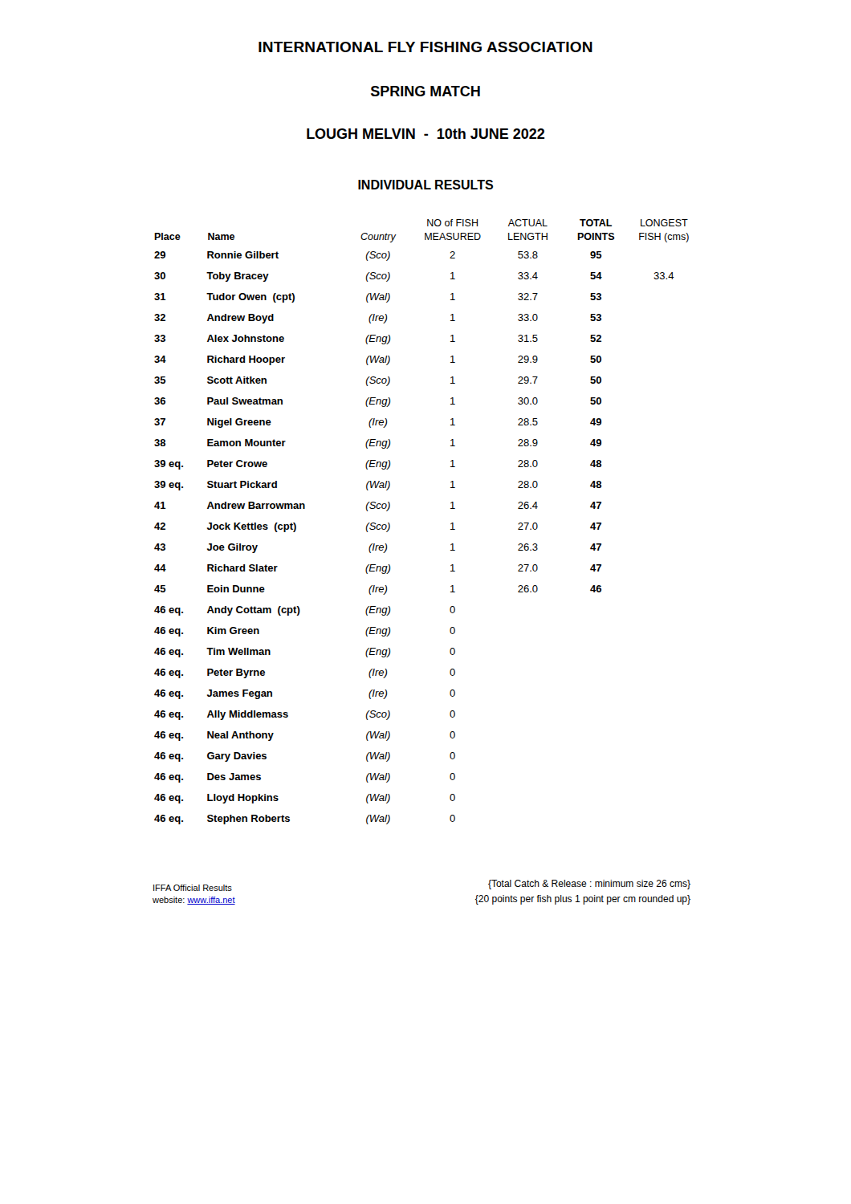INTERNATIONAL FLY FISHING ASSOCIATION
SPRING MATCH
LOUGH MELVIN - 10th JUNE 2022
INDIVIDUAL RESULTS
| | | | NO of FISH | ACTUAL | TOTAL | LONGEST |
| --- | --- | --- | --- | --- | --- | --- |
| Place | Name | Country | MEASURED | LENGTH | POINTS | FISH (cms) |
| 29 | Ronnie Gilbert | (Sco) | 2 | 53.8 | 95 | |
| 30 | Toby Bracey | (Sco) | 1 | 33.4 | 54 | 33.4 |
| 31 | Tudor Owen (cpt) | (Wal) | 1 | 32.7 | 53 | |
| 32 | Andrew Boyd | (Ire) | 1 | 33.0 | 53 | |
| 33 | Alex Johnstone | (Eng) | 1 | 31.5 | 52 | |
| 34 | Richard Hooper | (Wal) | 1 | 29.9 | 50 | |
| 35 | Scott Aitken | (Sco) | 1 | 29.7 | 50 | |
| 36 | Paul Sweatman | (Eng) | 1 | 30.0 | 50 | |
| 37 | Nigel Greene | (Ire) | 1 | 28.5 | 49 | |
| 38 | Eamon Mounter | (Eng) | 1 | 28.9 | 49 | |
| 39 eq. | Peter Crowe | (Eng) | 1 | 28.0 | 48 | |
| 39 eq. | Stuart Pickard | (Wal) | 1 | 28.0 | 48 | |
| 41 | Andrew Barrowman | (Sco) | 1 | 26.4 | 47 | |
| 42 | Jock Kettles (cpt) | (Sco) | 1 | 27.0 | 47 | |
| 43 | Joe Gilroy | (Ire) | 1 | 26.3 | 47 | |
| 44 | Richard Slater | (Eng) | 1 | 27.0 | 47 | |
| 45 | Eoin Dunne | (Ire) | 1 | 26.0 | 46 | |
| 46 eq. | Andy Cottam (cpt) | (Eng) | 0 | | | |
| 46 eq. | Kim Green | (Eng) | 0 | | | |
| 46 eq. | Tim Wellman | (Eng) | 0 | | | |
| 46 eq. | Peter Byrne | (Ire) | 0 | | | |
| 46 eq. | James Fegan | (Ire) | 0 | | | |
| 46 eq. | Ally Middlemass | (Sco) | 0 | | | |
| 46 eq. | Neal Anthony | (Wal) | 0 | | | |
| 46 eq. | Gary Davies | (Wal) | 0 | | | |
| 46 eq. | Des James | (Wal) | 0 | | | |
| 46 eq. | Lloyd Hopkins | (Wal) | 0 | | | |
| 46 eq. | Stephen Roberts | (Wal) | 0 | | | |
IFFA Official Results
website: www.iffa.net
{Total Catch & Release : minimum size 26 cms}
{20 points per fish plus 1 point per cm rounded up}